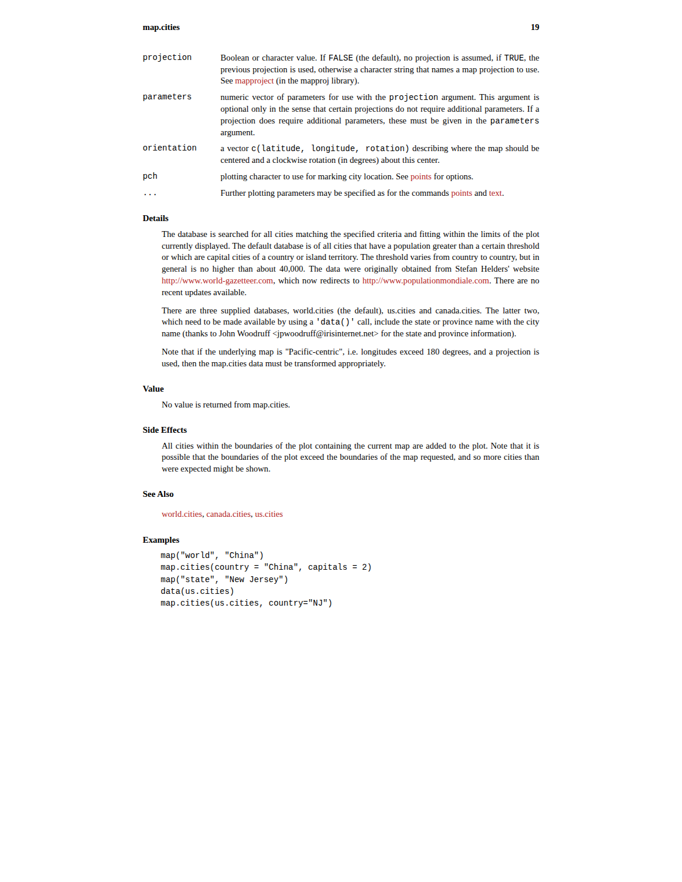map.cities 19
projection
Boolean or character value. If FALSE (the default), no projection is assumed, if TRUE, the previous projection is used, otherwise a character string that names a map projection to use. See mapproject (in the mapproj library).
parameters
numeric vector of parameters for use with the projection argument. This argument is optional only in the sense that certain projections do not require additional parameters. If a projection does require additional parameters, these must be given in the parameters argument.
orientation
a vector c(latitude, longitude, rotation) describing where the map should be centered and a clockwise rotation (in degrees) about this center.
pch
plotting character to use for marking city location. See points for options.
...
Further plotting parameters may be specified as for the commands points and text.
Details
The database is searched for all cities matching the specified criteria and fitting within the limits of the plot currently displayed. The default database is of all cities that have a population greater than a certain threshold or which are capital cities of a country or island territory. The threshold varies from country to country, but in general is no higher than about 40,000. The data were originally obtained from Stefan Helders' website http://www.world-gazetteer.com, which now redirects to http://www.populationmondiale.com. There are no recent updates available.
There are three supplied databases, world.cities (the default), us.cities and canada.cities. The latter two, which need to be made available by using a 'data()' call, include the state or province name with the city name (thanks to John Woodruff <jpwoodruff@irisinternet.net> for the state and province information).
Note that if the underlying map is "Pacific-centric", i.e. longitudes exceed 180 degrees, and a projection is used, then the map.cities data must be transformed appropriately.
Value
No value is returned from map.cities.
Side Effects
All cities within the boundaries of the plot containing the current map are added to the plot. Note that it is possible that the boundaries of the plot exceed the boundaries of the map requested, and so more cities than were expected might be shown.
See Also
world.cities, canada.cities, us.cities
Examples
map("world", "China")
map.cities(country = "China", capitals = 2)
map("state", "New Jersey")
data(us.cities)
map.cities(us.cities, country="NJ")